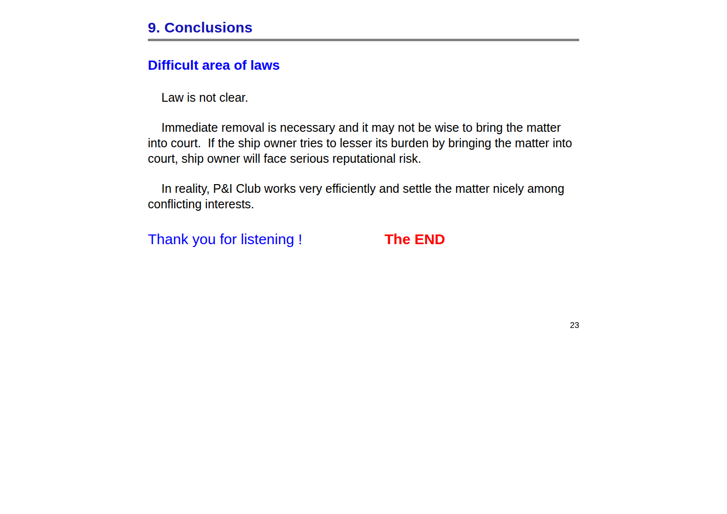9. Conclusions
Difficult area of laws
Law is not clear.
Immediate removal is necessary and it may not be wise to bring the matter into court. If the ship owner tries to lesser its burden by bringing the matter into court, ship owner will face serious reputational risk.
In reality, P&I Club works very efficiently and settle the matter nicely among conflicting interests.
Thank you for listening !The END
23